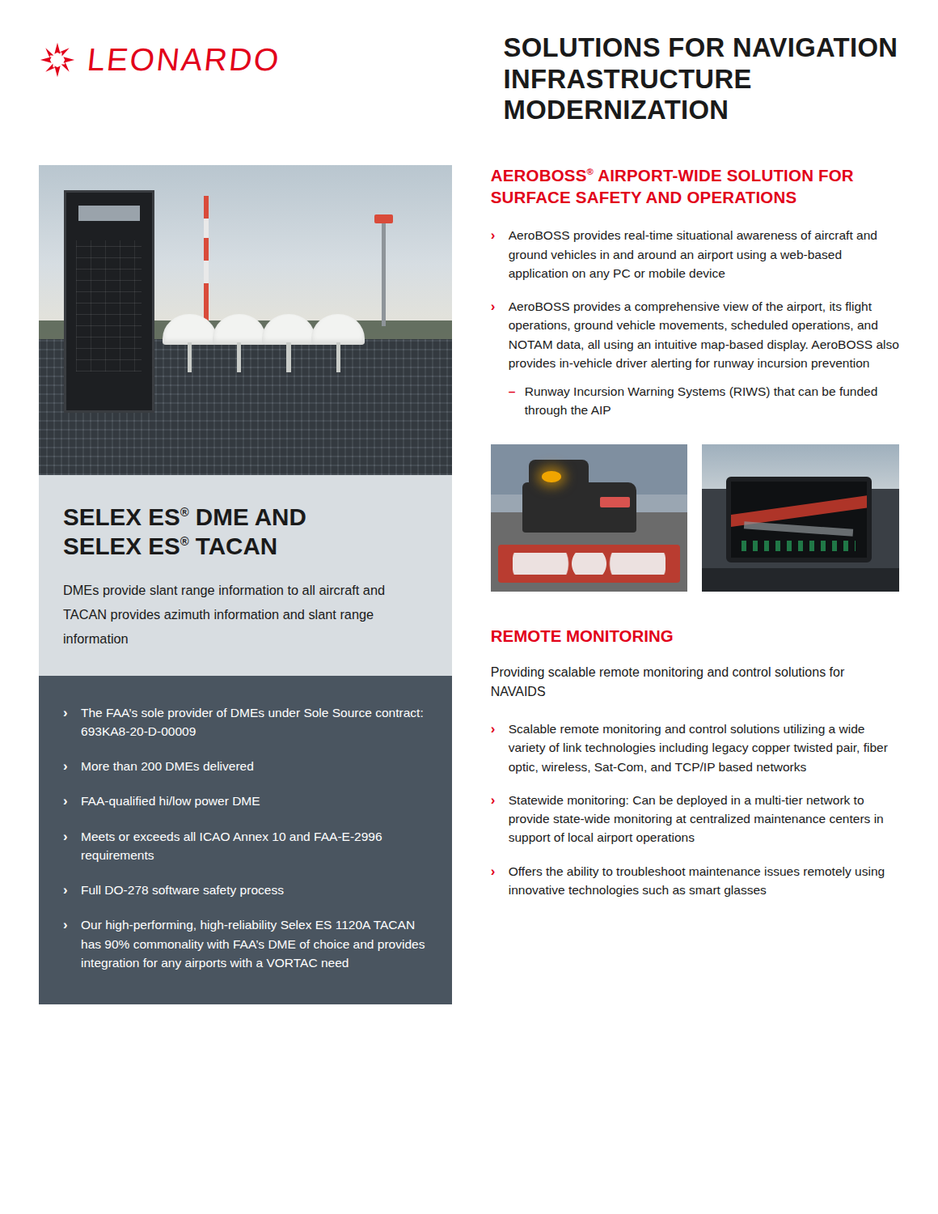LEONARDO
Solutions for Navigation Infrastructure Modernization
Selex ES® DME and
Selex ES® TACAN
DMEs provide slant range information to all aircraft and TACAN provides azimuth information and slant range information
The FAA’s sole provider of DMEs under Sole Source contract: 693KA8-20-D-00009
More than 200 DMEs delivered
FAA-qualified hi/low power DME
Meets or exceeds all ICAO Annex 10 and FAA-E-2996 requirements
Full DO-278 software safety process
Our high-performing, high-reliability Selex ES 1120A TACAN has 90% commonality with FAA’s DME of choice and provides integration for any airports with a VORTAC need
AeroBOSS® Airport-Wide Solution for Surface Safety and Operations
AeroBOSS provides real-time situational awareness of aircraft and ground vehicles in and around an airport using a web-based application on any PC or mobile device
AeroBOSS provides a comprehensive view of the airport, its flight operations, ground vehicle movements, scheduled operations, and NOTAM data, all using an intuitive map-based display. AeroBOSS also provides in-vehicle driver alerting for runway incursion prevention
Runway Incursion Warning Systems (RIWS) that can be funded through the AIP
Remote Monitoring
Providing scalable remote monitoring and control solutions for NAVAIDS
Scalable remote monitoring and control solutions utilizing a wide variety of link technologies including legacy copper twisted pair, fiber optic, wireless, Sat-Com, and TCP/IP based networks
Statewide monitoring: Can be deployed in a multi-tier network to provide state-wide monitoring at centralized maintenance centers in support of local airport operations
Offers the ability to troubleshoot maintenance issues remotely using innovative technologies such as smart glasses